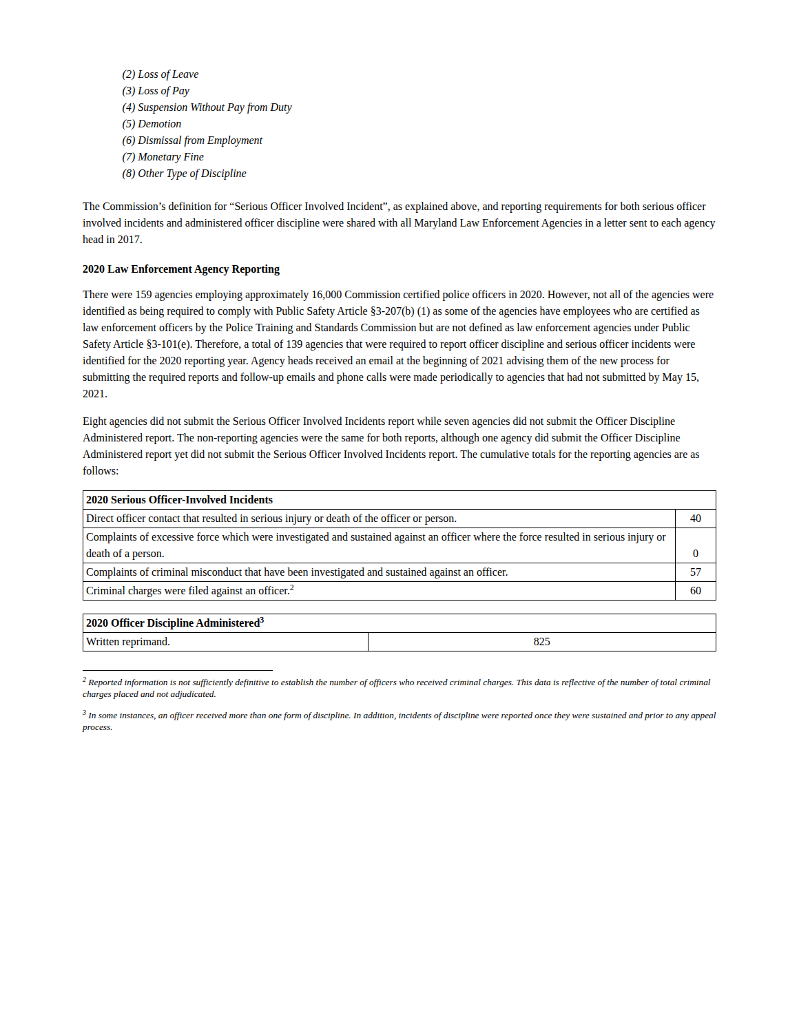(2) Loss of Leave
(3) Loss of Pay
(4) Suspension Without Pay from Duty
(5) Demotion
(6) Dismissal from Employment
(7) Monetary Fine
(8) Other Type of Discipline
The Commission’s definition for “Serious Officer Involved Incident”, as explained above, and reporting requirements for both serious officer involved incidents and administered officer discipline were shared with all Maryland Law Enforcement Agencies in a letter sent to each agency head in 2017.
2020 Law Enforcement Agency Reporting
There were 159 agencies employing approximately 16,000 Commission certified police officers in 2020. However, not all of the agencies were identified as being required to comply with Public Safety Article §3-207(b) (1) as some of the agencies have employees who are certified as law enforcement officers by the Police Training and Standards Commission but are not defined as law enforcement agencies under Public Safety Article §3-101(e). Therefore, a total of 139 agencies that were required to report officer discipline and serious officer incidents were identified for the 2020 reporting year. Agency heads received an email at the beginning of 2021 advising them of the new process for submitting the required reports and follow-up emails and phone calls were made periodically to agencies that had not submitted by May 15, 2021.
Eight agencies did not submit the Serious Officer Involved Incidents report while seven agencies did not submit the Officer Discipline Administered report. The non-reporting agencies were the same for both reports, although one agency did submit the Officer Discipline Administered report yet did not submit the Serious Officer Involved Incidents report. The cumulative totals for the reporting agencies are as follows:
| 2020 Serious Officer-Involved Incidents |
| --- |
| Direct officer contact that resulted in serious injury or death of the officer or person. | 40 |
| Complaints of excessive force which were investigated and sustained against an officer where the force resulted in serious injury or death of a person. | 0 |
| Complaints of criminal misconduct that have been investigated and sustained against an officer. | 57 |
| Criminal charges were filed against an officer. 2 | 60 |
| 2020 Officer Discipline Administered 3 |
| --- |
| Written reprimand. | 825 |
2 Reported information is not sufficiently definitive to establish the number of officers who received criminal charges. This data is reflective of the number of total criminal charges placed and not adjudicated.
3 In some instances, an officer received more than one form of discipline. In addition, incidents of discipline were reported once they were sustained and prior to any appeal process.